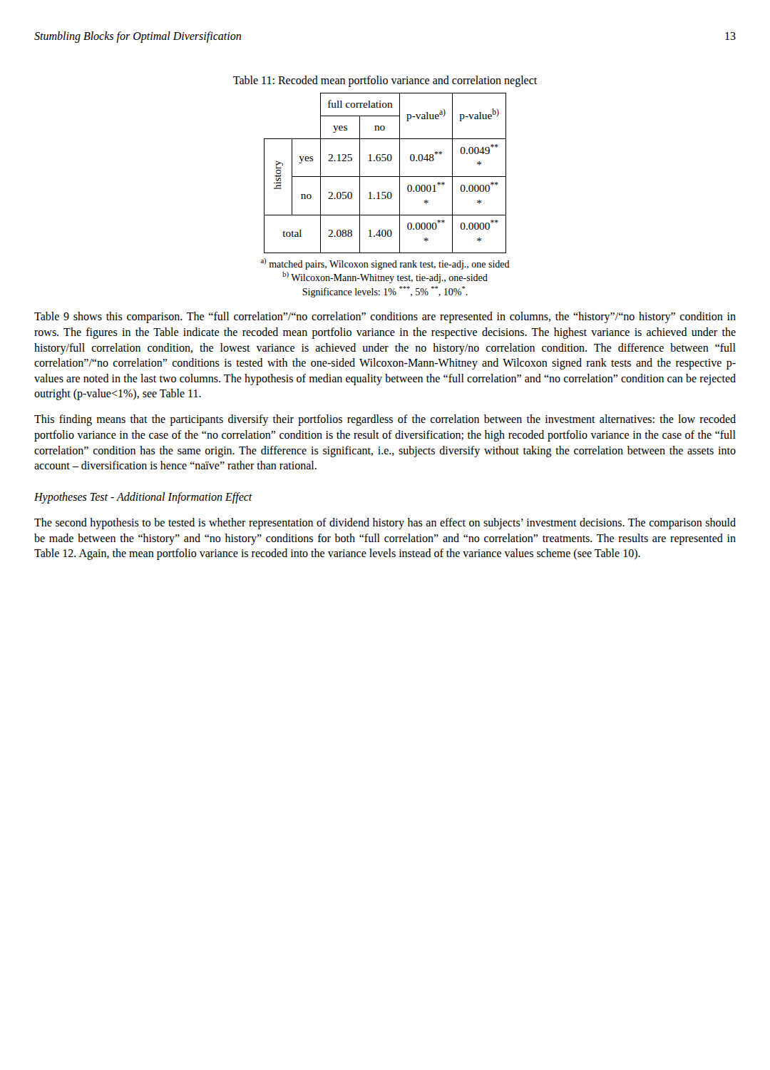Stumbling Blocks for Optimal Diversification 13
Table 11: Recoded mean portfolio variance and correlation neglect
| | full correlation | p-value a) | p-value b) |
| | yes | no |
| history | yes | 2.125 | 1.650 | 0.048 ** | 0.0049 ** * |
| no | 2.050 | 1.150 | 0.0001 ** * | 0.0000 ** * |
| total | 2.088 | 1.400 | 0.0000 ** * | 0.0000 ** * |
a) matched pairs, Wilcoxon signed rank test, tie-adj., one sided
b) Wilcoxon-Mann-Whitney test, tie-adj., one-sided
Significance levels: 1% ***, 5% **, 10%*.
Table 9 shows this comparison. The “full correlation”/“no correlation” conditions are represented in columns, the “history”/“no history” condition in rows. The figures in the Table indicate the recoded mean portfolio variance in the respective decisions. The highest variance is achieved under the history/full correlation condition, the lowest variance is achieved under the no history/no correlation condition. The difference between “full correlation”/“no correlation” conditions is tested with the one-sided Wilcoxon-Mann-Whitney and Wilcoxon signed rank tests and the respective p-values are noted in the last two columns. The hypothesis of median equality between the “full correlation” and “no correlation” condition can be rejected outright (p-value<1%), see Table 11.
This finding means that the participants diversify their portfolios regardless of the correlation between the investment alternatives: the low recoded portfolio variance in the case of the “no correlation” condition is the result of diversification; the high recoded portfolio variance in the case of the “full correlation” condition has the same origin. The difference is significant, i.e., subjects diversify without taking the correlation between the assets into account – diversification is hence “naïve” rather than rational.
Hypotheses Test - Additional Information Effect
The second hypothesis to be tested is whether representation of dividend history has an effect on subjects’ investment decisions. The comparison should be made between the “history” and “no history” conditions for both “full correlation” and “no correlation” treatments. The results are represented in Table 12. Again, the mean portfolio variance is recoded into the variance levels instead of the variance values scheme (see Table 10).